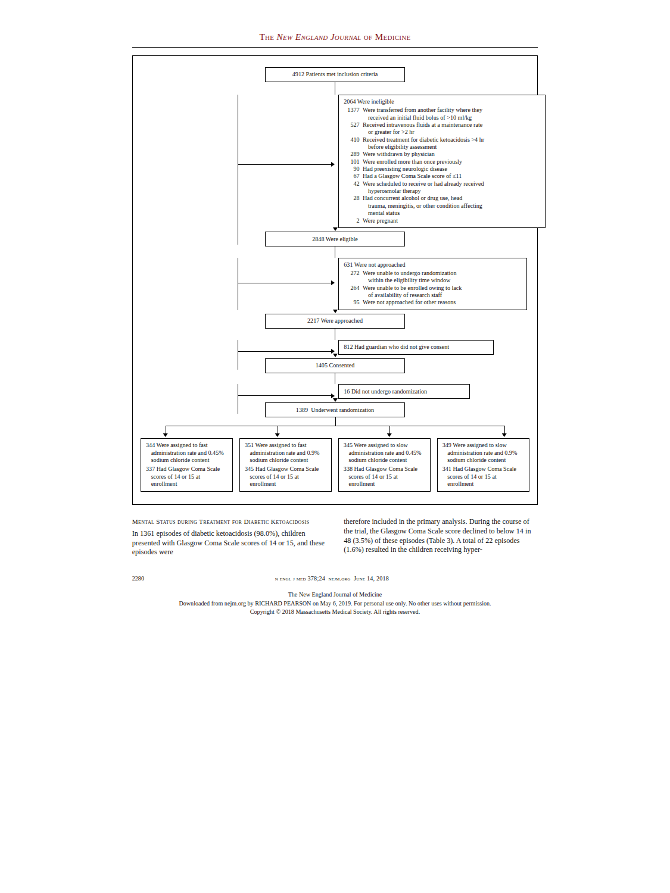The New England Journal of Medicine
4912 Patients met inclusion criteria
2064 Were ineligible
1377 Were transferred from another facility where theyreceived an initial fluid bolus of >10 ml/kg
527 Received intravenous fluids at a maintenance rateor greater for >2 hr
410 Received treatment for diabetic ketoacidosis >4 hrbefore eligibility assessment
289 Were withdrawn by physician
101 Were enrolled more than once previously
90 Had preexisting neurologic disease
67 Had a Glasgow Coma Scale score of ≤11
42 Were scheduled to receive or had already receivedhyperosmolar therapy
28 Had concurrent alcohol or drug use, headtrauma, meningitis, or other condition affecting mental status
2 Were pregnant
2848 Were eligible
631 Were not approached
272 Were unable to undergo randomizationwithin the eligibility time window
264 Were unable to be enrolled owing to lackof availability of research staff
95 Were not approached for other reasons
2217 Were approached
812 Had guardian who did not give consent
1405 Consented
16 Did not undergo randomization
1389 Underwent randomization
344 Were assigned to fast administration rate and 0.45% sodium chloride content
337 Had Glasgow Coma Scale scores of 14 or 15 at enrollment
351 Were assigned to fast administration rate and 0.9% sodium chloride content
345 Had Glasgow Coma Scale scores of 14 or 15 at enrollment
345 Were assigned to slow administration rate and 0.45% sodium chloride content
338 Had Glasgow Coma Scale scores of 14 or 15 at enrollment
349 Were assigned to slow administration rate and 0.9% sodium chloride content
341 Had Glasgow Coma Scale scores of 14 or 15 at enrollment
Mental Status during Treatment for Diabetic Ketoacidosis
In 1361 episodes of diabetic ketoacidosis (98.0%), children presented with Glasgow Coma Scale scores of 14 or 15, and these episodes were
therefore included in the primary analysis. During the course of the trial, the Glasgow Coma Scale score declined to below 14 in 48 (3.5%) of these episodes (Table 3). A total of 22 episodes (1.6%) resulted in the children receiving hyper-
2280
n engl j med 378;24 nejm.org June 14, 2018
The New England Journal of Medicine
Downloaded from nejm.org by RICHARD PEARSON on May 6, 2019. For personal use only. No other uses without permission.
Copyright © 2018 Massachusetts Medical Society. All rights reserved.